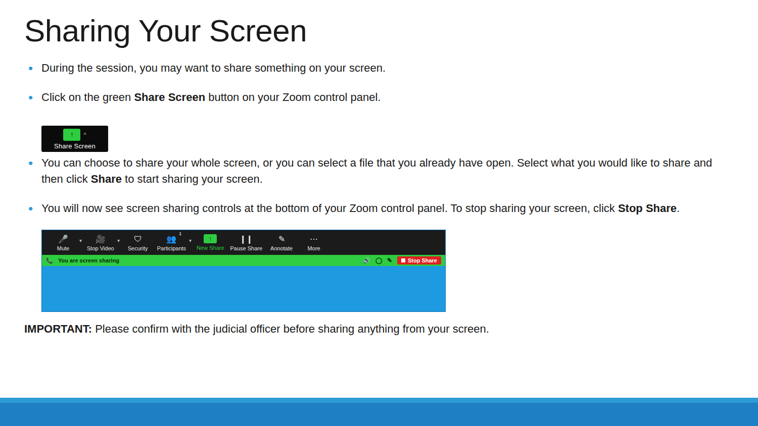Sharing Your Screen
During the session, you may want to share something on your screen.
Click on the green Share Screen button on your Zoom control panel.
↑ ^
Share Screen
You can choose to share your whole screen, or you can select a file that you already have open. Select what you would like to share and then click Share to start sharing your screen.
You will now see screen sharing controls at the bottom of your Zoom control panel. To stop sharing your screen, click Stop Share.
🎤Mute
▾
🎥Stop Video
▾
🛡Security
👥1 Participants
▾
↑New Share
❙❙Pause Share
✎Annotate
⋯More
📞 You are screen sharing 🔊 ◯ ✎ Stop Share
IMPORTANT: Please confirm with the judicial officer before sharing anything from your screen.